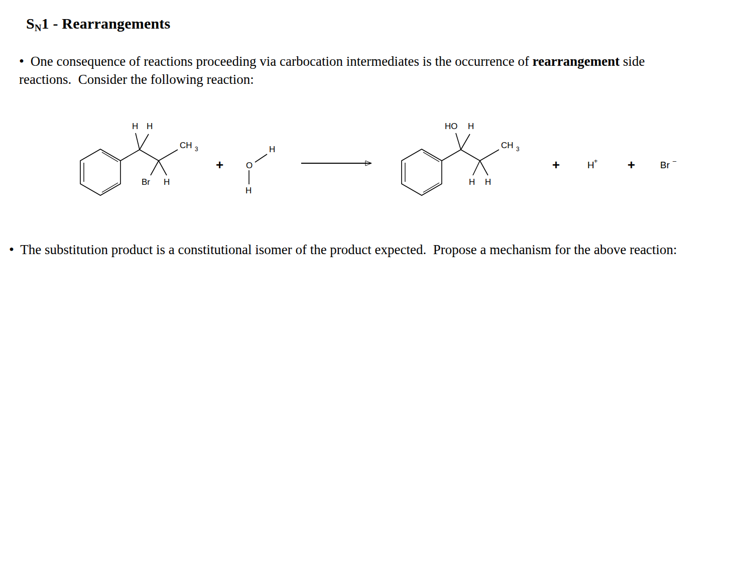SN1 - Rearrangements
• One consequence of reactions proceeding via carbocation intermediates is the occurrence of rearrangement side reactions. Consider the following reaction:
H H CH 3 Br H + O H H HO H CH 3 H H + H + + Br –
• The substitution product is a constitutional isomer of the product expected. Propose a mechanism for the above reaction: